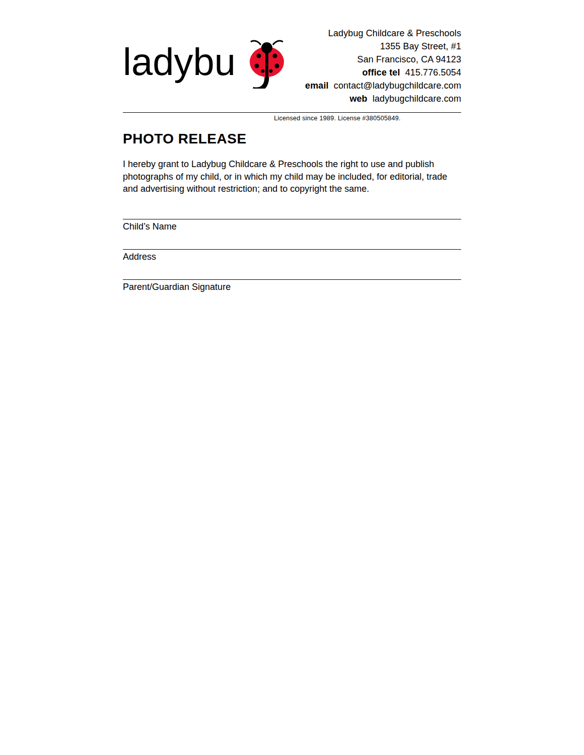ladybug ladybu
Ladybug Childcare & Preschools
1355 Bay Street, #1
San Francisco, CA 94123
office tel 415.776.5054
email contact@ladybugchildcare.com
web ladybugchildcare.com
Licensed since 1989. License #380505849.
PHOTO RELEASE
I hereby grant to Ladybug Childcare & Preschools the right to use and publish photographs of my child, or in which my child may be included, for editorial, trade and advertising without restriction; and to copyright the same.
Child’s Name
Address
Parent/Guardian Signature